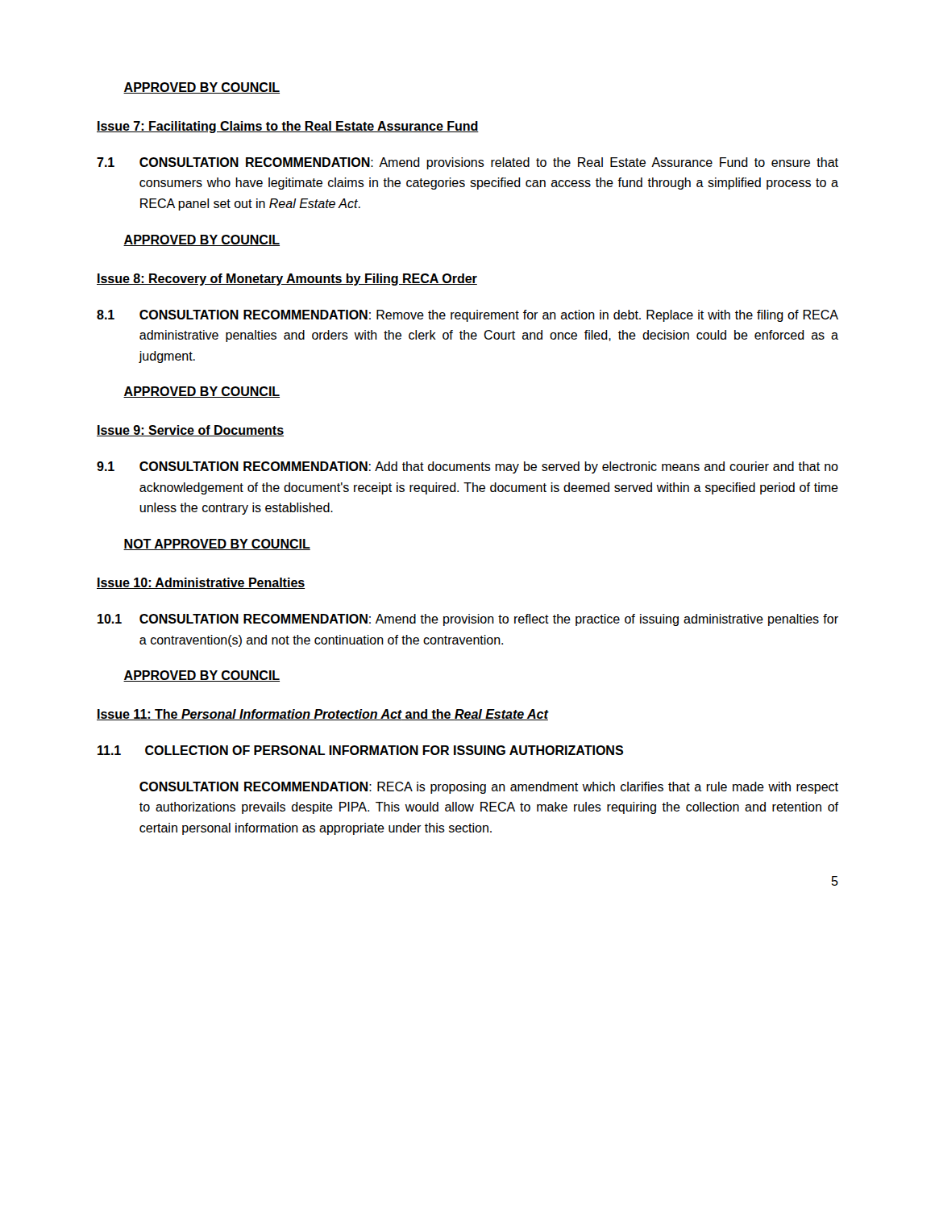APPROVED BY COUNCIL
Issue 7: Facilitating Claims to the Real Estate Assurance Fund
7.1
CONSULTATION RECOMMENDATION: Amend provisions related to the Real Estate Assurance Fund to ensure that consumers who have legitimate claims in the categories specified can access the fund through a simplified process to a RECA panel set out in Real Estate Act.
APPROVED BY COUNCIL
Issue 8: Recovery of Monetary Amounts by Filing RECA Order
8.1
CONSULTATION RECOMMENDATION: Remove the requirement for an action in debt. Replace it with the filing of RECA administrative penalties and orders with the clerk of the Court and once filed, the decision could be enforced as a judgment.
APPROVED BY COUNCIL
Issue 9: Service of Documents
9.1
CONSULTATION RECOMMENDATION: Add that documents may be served by electronic means and courier and that no acknowledgement of the document's receipt is required. The document is deemed served within a specified period of time unless the contrary is established.
NOT APPROVED BY COUNCIL
Issue 10: Administrative Penalties
10.1
CONSULTATION RECOMMENDATION: Amend the provision to reflect the practice of issuing administrative penalties for a contravention(s) and not the continuation of the contravention.
APPROVED BY COUNCIL
Issue 11: The Personal Information Protection Act and the Real Estate Act
11.1
COLLECTION OF PERSONAL INFORMATION FOR ISSUING AUTHORIZATIONS
CONSULTATION RECOMMENDATION: RECA is proposing an amendment which clarifies that a rule made with respect to authorizations prevails despite PIPA. This would allow RECA to make rules requiring the collection and retention of certain personal information as appropriate under this section.
5